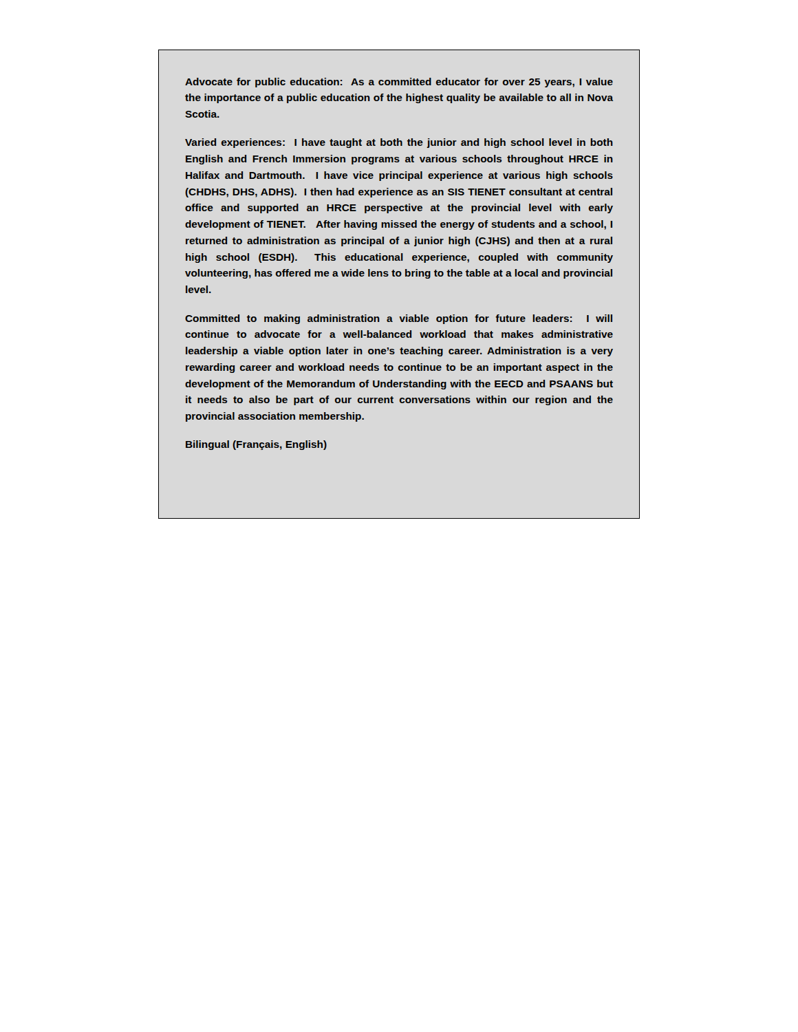Advocate for public education: As a committed educator for over 25 years, I value the importance of a public education of the highest quality be available to all in Nova Scotia.
Varied experiences: I have taught at both the junior and high school level in both English and French Immersion programs at various schools throughout HRCE in Halifax and Dartmouth. I have vice principal experience at various high schools (CHDHS, DHS, ADHS). I then had experience as an SIS TIENET consultant at central office and supported an HRCE perspective at the provincial level with early development of TIENET. After having missed the energy of students and a school, I returned to administration as principal of a junior high (CJHS) and then at a rural high school (ESDH). This educational experience, coupled with community volunteering, has offered me a wide lens to bring to the table at a local and provincial level.
Committed to making administration a viable option for future leaders: I will continue to advocate for a well-balanced workload that makes administrative leadership a viable option later in one’s teaching career. Administration is a very rewarding career and workload needs to continue to be an important aspect in the development of the Memorandum of Understanding with the EECD and PSAANS but it needs to also be part of our current conversations within our region and the provincial association membership.
Bilingual (Français, English)